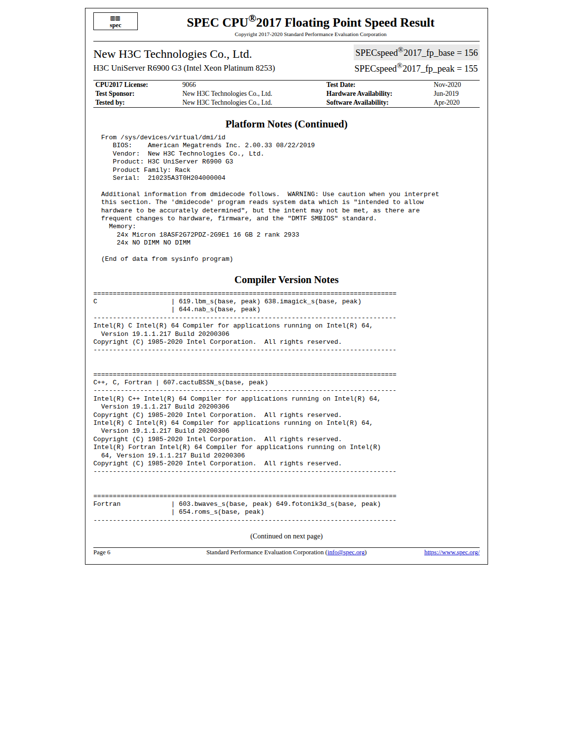▥▥
spec
SPEC CPU®2017 Floating Point Speed Result
Copyright 2017-2020 Standard Performance Evaluation Corporation
New H3C Technologies Co., Ltd.
H3C UniServer R6900 G3 (Intel Xeon Platinum 8253)
SPECspeed®2017_fp_base = 156
SPECspeed®2017_fp_peak = 155
| CPU2017 License: | 9066 | Test Date: | Nov-2020 |
| Test Sponsor: | New H3C Technologies Co., Ltd. | Hardware Availability: | Jun-2019 |
| Tested by: | New H3C Technologies Co., Ltd. | Software Availability: | Apr-2020 |
Platform Notes (Continued)
  From /sys/devices/virtual/dmi/id
     BIOS:    American Megatrends Inc. 2.00.33 08/22/2019
     Vendor:  New H3C Technologies Co., Ltd.
     Product: H3C UniServer R6900 G3
     Product Family: Rack
     Serial:  210235A3T0H204000004

  Additional information from dmidecode follows.  WARNING: Use caution when you interpret
  this section. The 'dmidecode' program reads system data which is "intended to allow
  hardware to be accurately determined", but the intent may not be met, as there are
  frequent changes to hardware, firmware, and the "DMTF SMBIOS" standard.
    Memory:
      24x Micron 18ASF2G72PDZ-2G9E1 16 GB 2 rank 2933
      24x NO DIMM NO DIMM

  (End of data from sysinfo program)
Compiler Version Notes
==============================================================================
C                   | 619.lbm_s(base, peak) 638.imagick_s(base, peak)
                    | 644.nab_s(base, peak)
------------------------------------------------------------------------------
Intel(R) C Intel(R) 64 Compiler for applications running on Intel(R) 64,
  Version 19.1.1.217 Build 20200306
Copyright (C) 1985-2020 Intel Corporation.  All rights reserved.
------------------------------------------------------------------------------


==============================================================================
C++, C, Fortran | 607.cactuBSSN_s(base, peak)
------------------------------------------------------------------------------
Intel(R) C++ Intel(R) 64 Compiler for applications running on Intel(R) 64,
  Version 19.1.1.217 Build 20200306
Copyright (C) 1985-2020 Intel Corporation.  All rights reserved.
Intel(R) C Intel(R) 64 Compiler for applications running on Intel(R) 64,
  Version 19.1.1.217 Build 20200306
Copyright (C) 1985-2020 Intel Corporation.  All rights reserved.
Intel(R) Fortran Intel(R) 64 Compiler for applications running on Intel(R)
  64, Version 19.1.1.217 Build 20200306
Copyright (C) 1985-2020 Intel Corporation.  All rights reserved.
------------------------------------------------------------------------------


==============================================================================
Fortran             | 603.bwaves_s(base, peak) 649.fotonik3d_s(base, peak)
                    | 654.roms_s(base, peak)
------------------------------------------------------------------------------
(Continued on next page)
Page 6
Standard Performance Evaluation Corporation (info@spec.org)
https://www.spec.org/